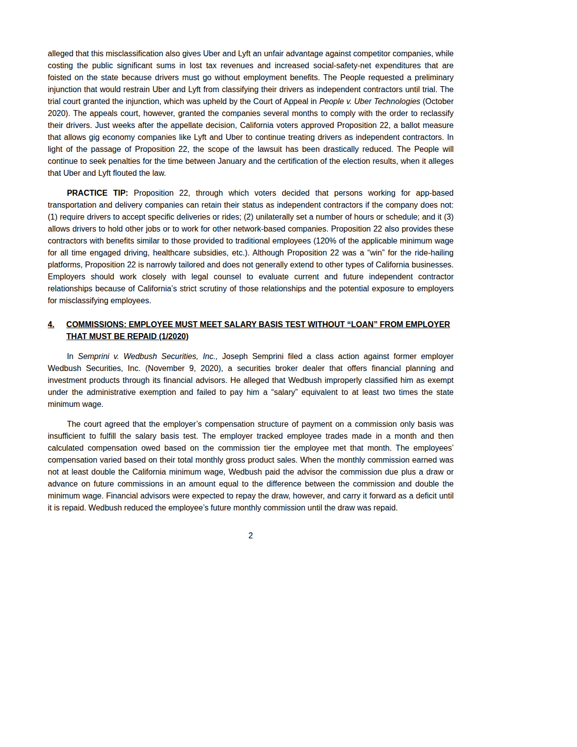alleged that this misclassification also gives Uber and Lyft an unfair advantage against competitor companies, while costing the public significant sums in lost tax revenues and increased social-safety-net expenditures that are foisted on the state because drivers must go without employment benefits. The People requested a preliminary injunction that would restrain Uber and Lyft from classifying their drivers as independent contractors until trial. The trial court granted the injunction, which was upheld by the Court of Appeal in People v. Uber Technologies (October 2020). The appeals court, however, granted the companies several months to comply with the order to reclassify their drivers. Just weeks after the appellate decision, California voters approved Proposition 22, a ballot measure that allows gig economy companies like Lyft and Uber to continue treating drivers as independent contractors. In light of the passage of Proposition 22, the scope of the lawsuit has been drastically reduced. The People will continue to seek penalties for the time between January and the certification of the election results, when it alleges that Uber and Lyft flouted the law.
PRACTICE TIP: Proposition 22, through which voters decided that persons working for app-based transportation and delivery companies can retain their status as independent contractors if the company does not: (1) require drivers to accept specific deliveries or rides; (2) unilaterally set a number of hours or schedule; and it (3) allows drivers to hold other jobs or to work for other network-based companies. Proposition 22 also provides these contractors with benefits similar to those provided to traditional employees (120% of the applicable minimum wage for all time engaged driving, healthcare subsidies, etc.). Although Proposition 22 was a “win” for the ride-hailing platforms, Proposition 22 is narrowly tailored and does not generally extend to other types of California businesses. Employers should work closely with legal counsel to evaluate current and future independent contractor relationships because of California’s strict scrutiny of those relationships and the potential exposure to employers for misclassifying employees.
4. COMMISSIONS: EMPLOYEE MUST MEET SALARY BASIS TEST WITHOUT “LOAN” FROM EMPLOYER THAT MUST BE REPAID (1/2020)
In Semprini v. Wedbush Securities, Inc., Joseph Semprini filed a class action against former employer Wedbush Securities, Inc. (November 9, 2020), a securities broker dealer that offers financial planning and investment products through its financial advisors. He alleged that Wedbush improperly classified him as exempt under the administrative exemption and failed to pay him a “salary” equivalent to at least two times the state minimum wage.
The court agreed that the employer’s compensation structure of payment on a commission only basis was insufficient to fulfill the salary basis test. The employer tracked employee trades made in a month and then calculated compensation owed based on the commission tier the employee met that month. The employees’ compensation varied based on their total monthly gross product sales. When the monthly commission earned was not at least double the California minimum wage, Wedbush paid the advisor the commission due plus a draw or advance on future commissions in an amount equal to the difference between the commission and double the minimum wage. Financial advisors were expected to repay the draw, however, and carry it forward as a deficit until it is repaid. Wedbush reduced the employee’s future monthly commission until the draw was repaid.
2